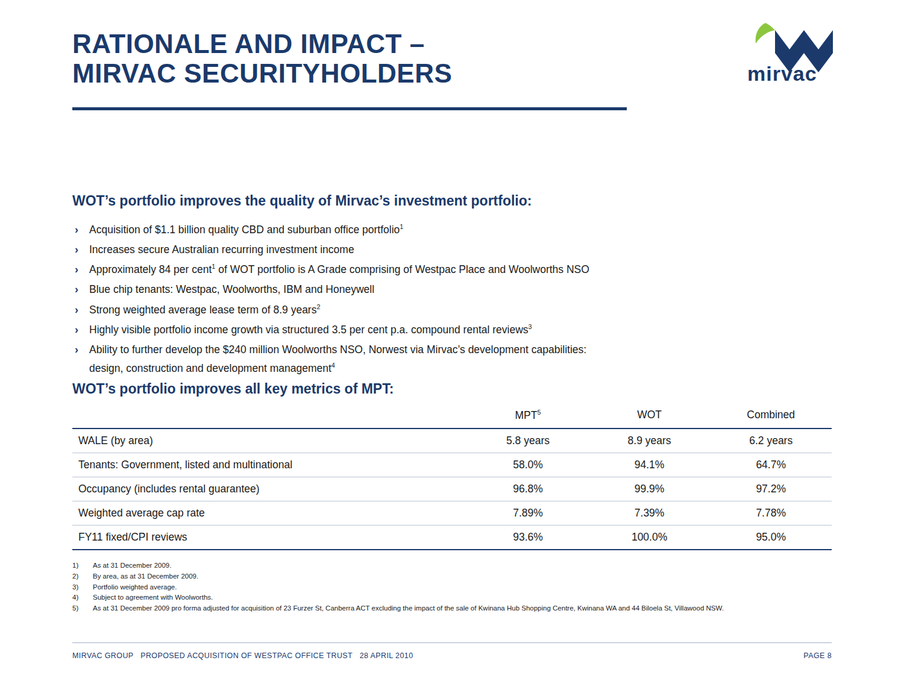Rationale and Impact –
Mirvac Securityholders
mirvac
WOT’s portfolio improves the quality of Mirvac’s investment portfolio:
Acquisition of $1.1 billion quality CBD and suburban office portfolio1
Increases secure Australian recurring investment income
Approximately 84 per cent1 of WOT portfolio is A Grade comprising of Westpac Place and Woolworths NSO
Blue chip tenants: Westpac, Woolworths, IBM and Honeywell
Strong weighted average lease term of 8.9 years2
Highly visible portfolio income growth via structured 3.5 per cent p.a. compound rental reviews3
Ability to further develop the $240 million Woolworths NSO, Norwest via Mirvac’s development capabilities:
design, construction and development management4
WOT’s portfolio improves all key metrics of MPT:
| | MPT 5 | WOT | Combined |
| --- | --- | --- | --- |
| WALE (by area) | 5.8 years | 8.9 years | 6.2 years |
| Tenants: Government, listed and multinational | 58.0% | 94.1% | 64.7% |
| Occupancy (includes rental guarantee) | 96.8% | 99.9% | 97.2% |
| Weighted average cap rate | 7.89% | 7.39% | 7.78% |
| FY11 fixed/CPI reviews | 93.6% | 100.0% | 95.0% |
1) As at 31 December 2009.
2) By area, as at 31 December 2009.
3) Portfolio weighted average.
4) Subject to agreement with Woolworths.
5) As at 31 December 2009 pro forma adjusted for acquisition of 23 Furzer St, Canberra ACT excluding the impact of the sale of Kwinana Hub Shopping Centre, Kwinana WA and 44 Biloela St, Villawood NSW.
Mirvac Group Proposed acquisition of Westpac Office Trust 28 April 2010
Page 8